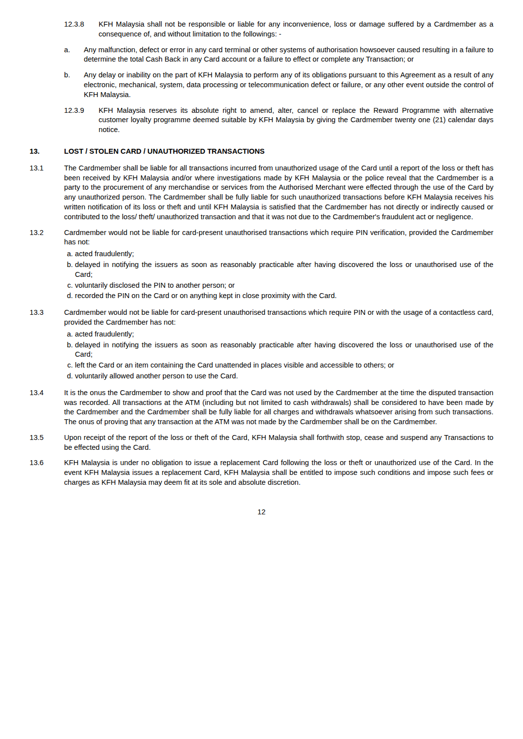12.3.8
KFH Malaysia shall not be responsible or liable for any inconvenience, loss or damage suffered by a Cardmember as a consequence of, and without limitation to the followings: -
a.
Any malfunction, defect or error in any card terminal or other systems of authorisation howsoever caused resulting in a failure to determine the total Cash Back in any Card account or a failure to effect or complete any Transaction; or
b.
Any delay or inability on the part of KFH Malaysia to perform any of its obligations pursuant to this Agreement as a result of any electronic, mechanical, system, data processing or telecommunication defect or failure, or any other event outside the control of KFH Malaysia.
12.3.9
KFH Malaysia reserves its absolute right to amend, alter, cancel or replace the Reward Programme with alternative customer loyalty programme deemed suitable by KFH Malaysia by giving the Cardmember twenty one (21) calendar days notice.
13. LOST / STOLEN CARD / UNAUTHORIZED TRANSACTIONS
13.1
The Cardmember shall be liable for all transactions incurred from unauthorized usage of the Card until a report of the loss or theft has been received by KFH Malaysia and/or where investigations made by KFH Malaysia or the police reveal that the Cardmember is a party to the procurement of any merchandise or services from the Authorised Merchant were effected through the use of the Card by any unauthorized person. The Cardmember shall be fully liable for such unauthorized transactions before KFH Malaysia receives his written notification of its loss or theft and until KFH Malaysia is satisfied that the Cardmember has not directly or indirectly caused or contributed to the loss/ theft/ unauthorized transaction and that it was not due to the Cardmember's fraudulent act or negligence.
13.2
Cardmember would not be liable for card-present unauthorised transactions which require PIN verification, provided the Cardmember has not:
acted fraudulently;
delayed in notifying the issuers as soon as reasonably practicable after having discovered the loss or unauthorised use of the Card;
voluntarily disclosed the PIN to another person; or
recorded the PIN on the Card or on anything kept in close proximity with the Card.
13.3
Cardmember would not be liable for card-present unauthorised transactions which require PIN or with the usage of a contactless card, provided the Cardmember has not:
acted fraudulently;
delayed in notifying the issuers as soon as reasonably practicable after having discovered the loss or unauthorised use of the Card;
left the Card or an item containing the Card unattended in places visible and accessible to others; or
voluntarily allowed another person to use the Card.
13.4
It is the onus the Cardmember to show and proof that the Card was not used by the Cardmember at the time the disputed transaction was recorded. All transactions at the ATM (including but not limited to cash withdrawals) shall be considered to have been made by the Cardmember and the Cardmember shall be fully liable for all charges and withdrawals whatsoever arising from such transactions. The onus of proving that any transaction at the ATM was not made by the Cardmember shall be on the Cardmember.
13.5
Upon receipt of the report of the loss or theft of the Card, KFH Malaysia shall forthwith stop, cease and suspend any Transactions to be effected using the Card.
13.6
KFH Malaysia is under no obligation to issue a replacement Card following the loss or theft or unauthorized use of the Card. In the event KFH Malaysia issues a replacement Card, KFH Malaysia shall be entitled to impose such conditions and impose such fees or charges as KFH Malaysia may deem fit at its sole and absolute discretion.
12